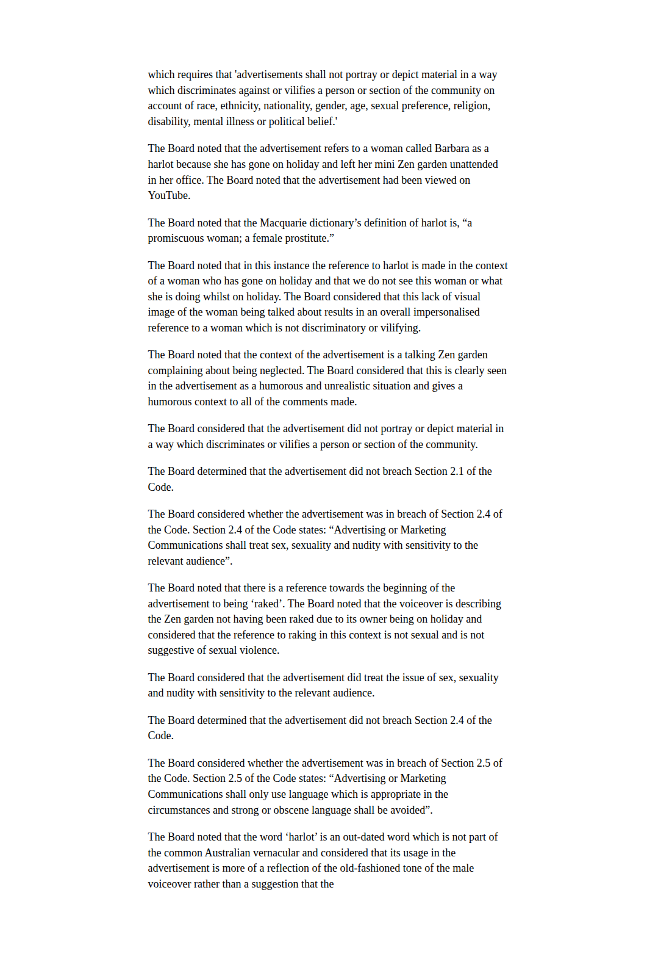which requires that 'advertisements shall not portray or depict material in a way which discriminates against or vilifies a person or section of the community on account of race, ethnicity, nationality, gender, age, sexual preference, religion, disability, mental illness or political belief.'
The Board noted that the advertisement refers to a woman called Barbara as a harlot because she has gone on holiday and left her mini Zen garden unattended in her office. The Board noted that the advertisement had been viewed on YouTube.
The Board noted that the Macquarie dictionary’s definition of harlot is, “a promiscuous woman; a female prostitute.”
The Board noted that in this instance the reference to harlot is made in the context of a woman who has gone on holiday and that we do not see this woman or what she is doing whilst on holiday. The Board considered that this lack of visual image of the woman being talked about results in an overall impersonalised reference to a woman which is not discriminatory or vilifying.
The Board noted that the context of the advertisement is a talking Zen garden complaining about being neglected. The Board considered that this is clearly seen in the advertisement as a humorous and unrealistic situation and gives a humorous context to all of the comments made.
The Board considered that the advertisement did not portray or depict material in a way which discriminates or vilifies a person or section of the community.
The Board determined that the advertisement did not breach Section 2.1 of the Code.
The Board considered whether the advertisement was in breach of Section 2.4 of the Code. Section 2.4 of the Code states: “Advertising or Marketing Communications shall treat sex, sexuality and nudity with sensitivity to the relevant audience”.
The Board noted that there is a reference towards the beginning of the advertisement to being ‘raked’. The Board noted that the voiceover is describing the Zen garden not having been raked due to its owner being on holiday and considered that the reference to raking in this context is not sexual and is not suggestive of sexual violence.
The Board considered that the advertisement did treat the issue of sex, sexuality and nudity with sensitivity to the relevant audience.
The Board determined that the advertisement did not breach Section 2.4 of the Code.
The Board considered whether the advertisement was in breach of Section 2.5 of the Code. Section 2.5 of the Code states: “Advertising or Marketing Communications shall only use language which is appropriate in the circumstances and strong or obscene language shall be avoided”.
The Board noted that the word ‘harlot’ is an out-dated word which is not part of the common Australian vernacular and considered that its usage in the advertisement is more of a reflection of the old-fashioned tone of the male voiceover rather than a suggestion that the